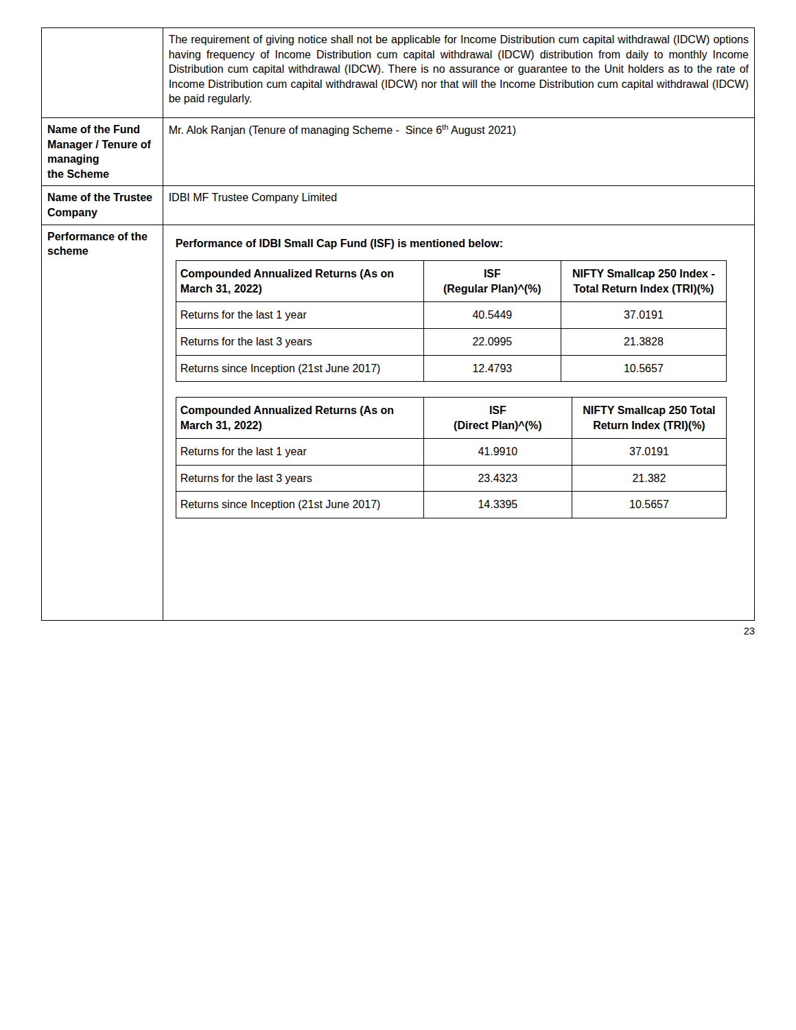| | The requirement of giving notice shall not be applicable for Income Distribution cum capital withdrawal (IDCW) options having frequency of Income Distribution cum capital withdrawal (IDCW) distribution from daily to monthly Income Distribution cum capital withdrawal (IDCW). There is no assurance or guarantee to the Unit holders as to the rate of Income Distribution cum capital withdrawal (IDCW) nor that will the Income Distribution cum capital withdrawal (IDCW) be paid regularly. |
| Name of the Fund Manager / Tenure of managing the Scheme | Mr. Alok Ranjan (Tenure of managing Scheme - Since 6 th August 2021) |
| Name of the Trustee Company | IDBI MF Trustee Company Limited |
| Performance of the scheme | Performance of IDBI Small Cap Fund (ISF) is mentioned below: / Compounded Annualized Returns (As on March 31, 2022) / ISF (Regular Plan)^(%) / NIFTY Smallcap 250 Index - Total Return Index (TRI)(%) / / --- / --- / --- / / Returns for the last 1 year / 40.5449 / 37.0191 / / Returns for the last 3 years / 22.0995 / 21.3828 / / Returns since Inception (21st June 2017) / 12.4793 / 10.5657 / / Compounded Annualized Returns (As on March 31, 2022) / ISF (Direct Plan)^(%) / NIFTY Smallcap 250 Total Return Index (TRI)(%) / / --- / --- / --- / / Returns for the last 1 year / 41.9910 / 37.0191 / / Returns for the last 3 years / 23.4323 / 21.382 / / Returns since Inception (21st June 2017) / 14.3395 / 10.5657 / |
23